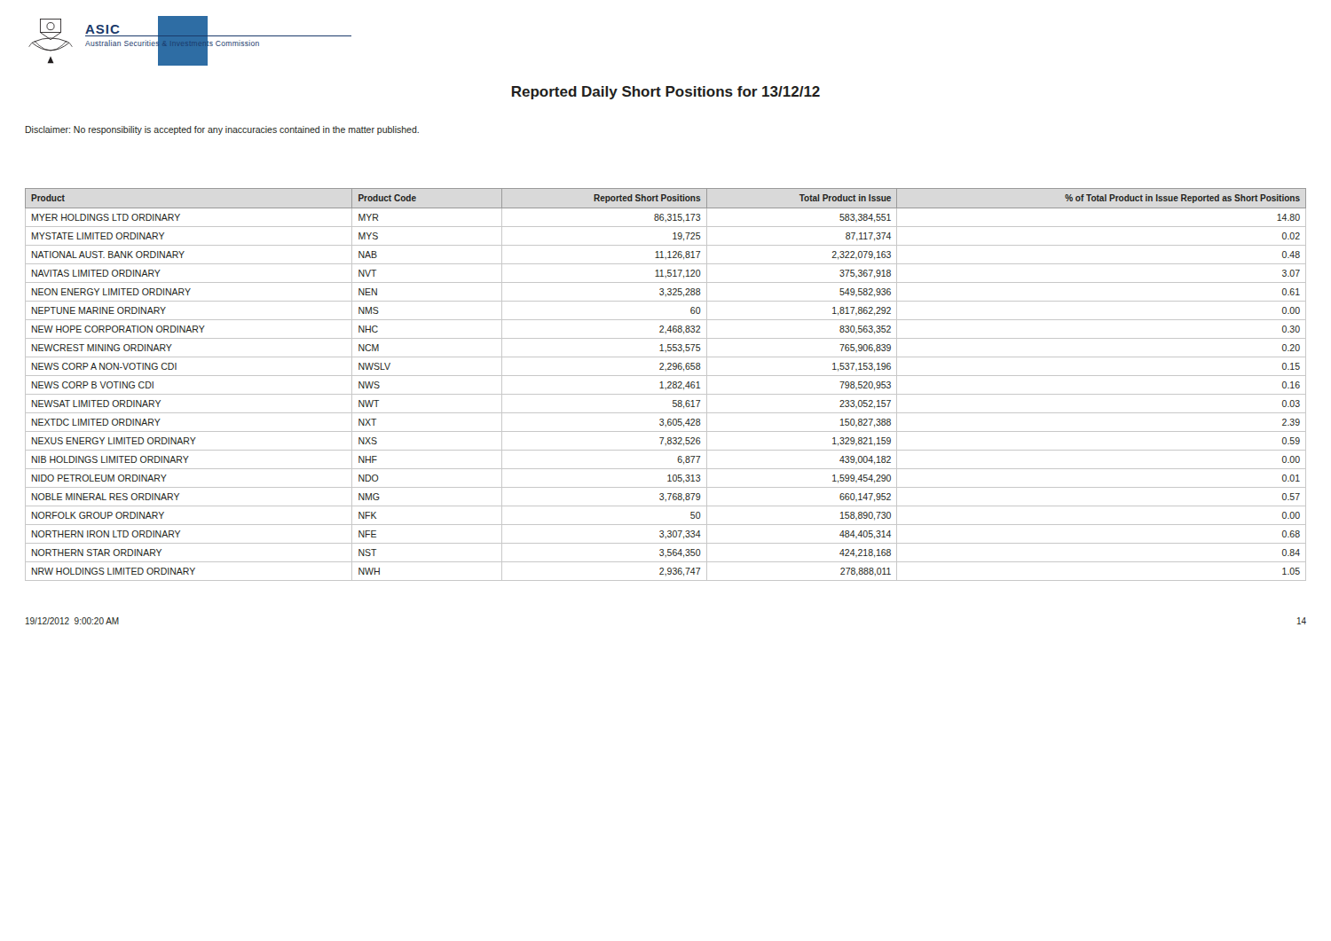ASIC
Australian Securities & Investments Commission
Reported Daily Short Positions for 13/12/12
Disclaimer: No responsibility is accepted for any inaccuracies contained in the matter published.
| Product | Product Code | Reported Short Positions | Total Product in Issue | % of Total Product in Issue Reported as Short Positions |
| --- | --- | --- | --- | --- |
| MYER HOLDINGS LTD ORDINARY | MYR | 86,315,173 | 583,384,551 | 14.80 |
| MYSTATE LIMITED ORDINARY | MYS | 19,725 | 87,117,374 | 0.02 |
| NATIONAL AUST. BANK ORDINARY | NAB | 11,126,817 | 2,322,079,163 | 0.48 |
| NAVITAS LIMITED ORDINARY | NVT | 11,517,120 | 375,367,918 | 3.07 |
| NEON ENERGY LIMITED ORDINARY | NEN | 3,325,288 | 549,582,936 | 0.61 |
| NEPTUNE MARINE ORDINARY | NMS | 60 | 1,817,862,292 | 0.00 |
| NEW HOPE CORPORATION ORDINARY | NHC | 2,468,832 | 830,563,352 | 0.30 |
| NEWCREST MINING ORDINARY | NCM | 1,553,575 | 765,906,839 | 0.20 |
| NEWS CORP A NON-VOTING CDI | NWSLV | 2,296,658 | 1,537,153,196 | 0.15 |
| NEWS CORP B VOTING CDI | NWS | 1,282,461 | 798,520,953 | 0.16 |
| NEWSAT LIMITED ORDINARY | NWT | 58,617 | 233,052,157 | 0.03 |
| NEXTDC LIMITED ORDINARY | NXT | 3,605,428 | 150,827,388 | 2.39 |
| NEXUS ENERGY LIMITED ORDINARY | NXS | 7,832,526 | 1,329,821,159 | 0.59 |
| NIB HOLDINGS LIMITED ORDINARY | NHF | 6,877 | 439,004,182 | 0.00 |
| NIDO PETROLEUM ORDINARY | NDO | 105,313 | 1,599,454,290 | 0.01 |
| NOBLE MINERAL RES ORDINARY | NMG | 3,768,879 | 660,147,952 | 0.57 |
| NORFOLK GROUP ORDINARY | NFK | 50 | 158,890,730 | 0.00 |
| NORTHERN IRON LTD ORDINARY | NFE | 3,307,334 | 484,405,314 | 0.68 |
| NORTHERN STAR ORDINARY | NST | 3,564,350 | 424,218,168 | 0.84 |
| NRW HOLDINGS LIMITED ORDINARY | NWH | 2,936,747 | 278,888,011 | 1.05 |
19/12/2012 9:00:20 AM 14